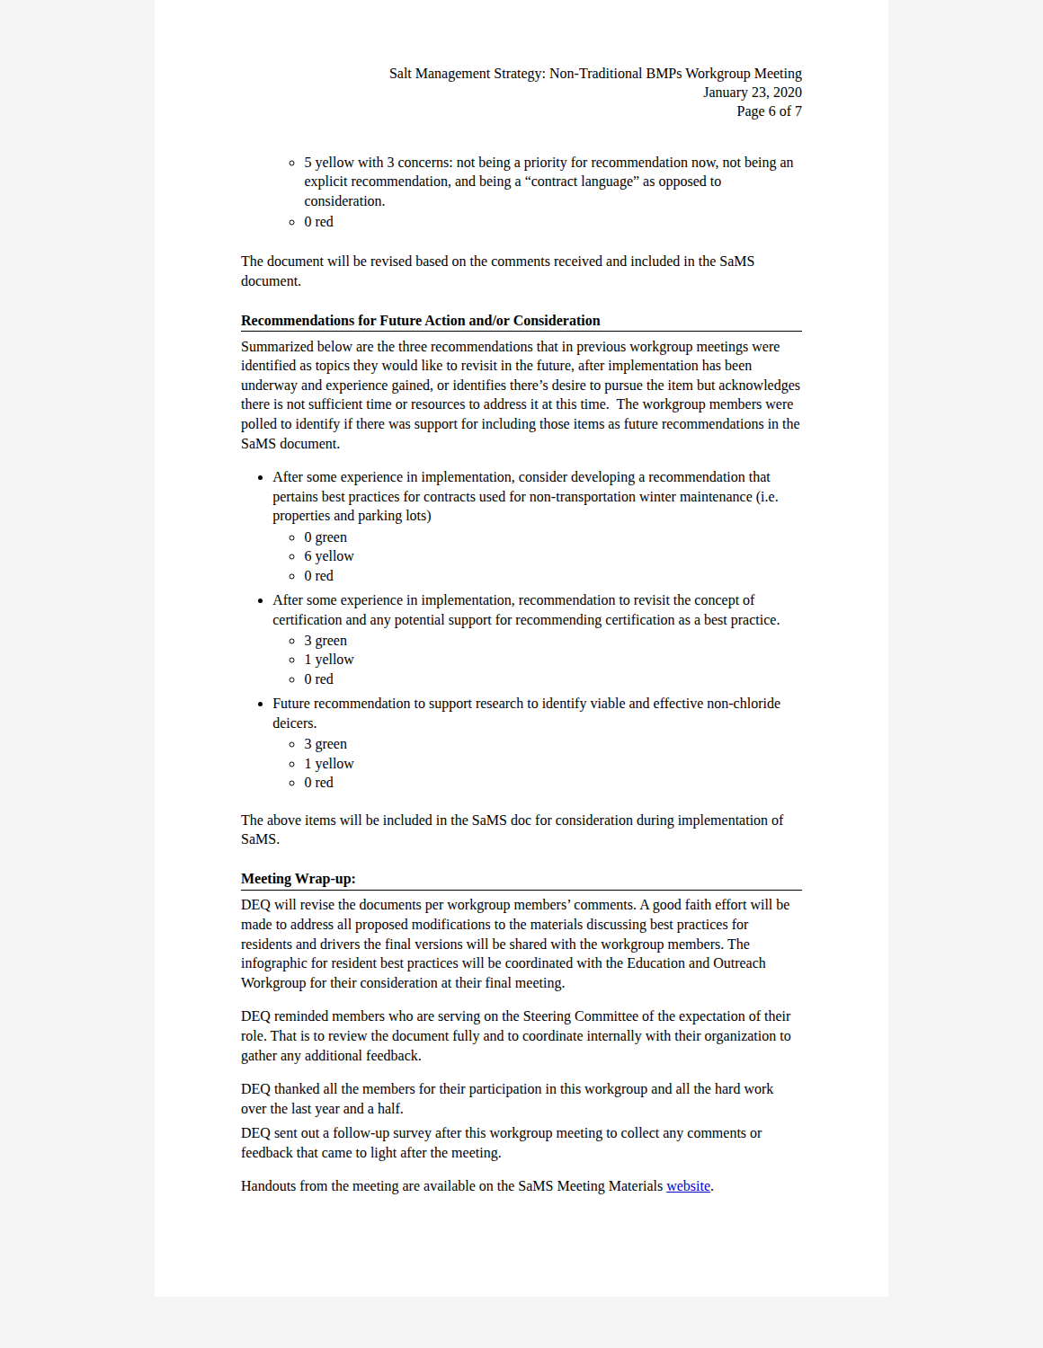Salt Management Strategy: Non-Traditional BMPs Workgroup Meeting
January 23, 2020
Page 6 of 7
5 yellow with 3 concerns: not being a priority for recommendation now, not being an explicit recommendation, and being a “contract language” as opposed to consideration.
0 red
The document will be revised based on the comments received and included in the SaMS document.
Recommendations for Future Action and/or Consideration
Summarized below are the three recommendations that in previous workgroup meetings were identified as topics they would like to revisit in the future, after implementation has been underway and experience gained, or identifies there’s desire to pursue the item but acknowledges there is not sufficient time or resources to address it at this time. The workgroup members were polled to identify if there was support for including those items as future recommendations in the SaMS document.
After some experience in implementation, consider developing a recommendation that pertains best practices for contracts used for non-transportation winter maintenance (i.e. properties and parking lots)
0 green
6 yellow
0 red
After some experience in implementation, recommendation to revisit the concept of certification and any potential support for recommending certification as a best practice.
3 green
1 yellow
0 red
Future recommendation to support research to identify viable and effective non-chloride deicers.
3 green
1 yellow
0 red
The above items will be included in the SaMS doc for consideration during implementation of SaMS.
Meeting Wrap-up:
DEQ will revise the documents per workgroup members’ comments. A good faith effort will be made to address all proposed modifications to the materials discussing best practices for residents and drivers the final versions will be shared with the workgroup members. The infographic for resident best practices will be coordinated with the Education and Outreach Workgroup for their consideration at their final meeting.
DEQ reminded members who are serving on the Steering Committee of the expectation of their role. That is to review the document fully and to coordinate internally with their organization to gather any additional feedback.
DEQ thanked all the members for their participation in this workgroup and all the hard work over the last year and a half.
DEQ sent out a follow-up survey after this workgroup meeting to collect any comments or feedback that came to light after the meeting.
Handouts from the meeting are available on the SaMS Meeting Materials website.